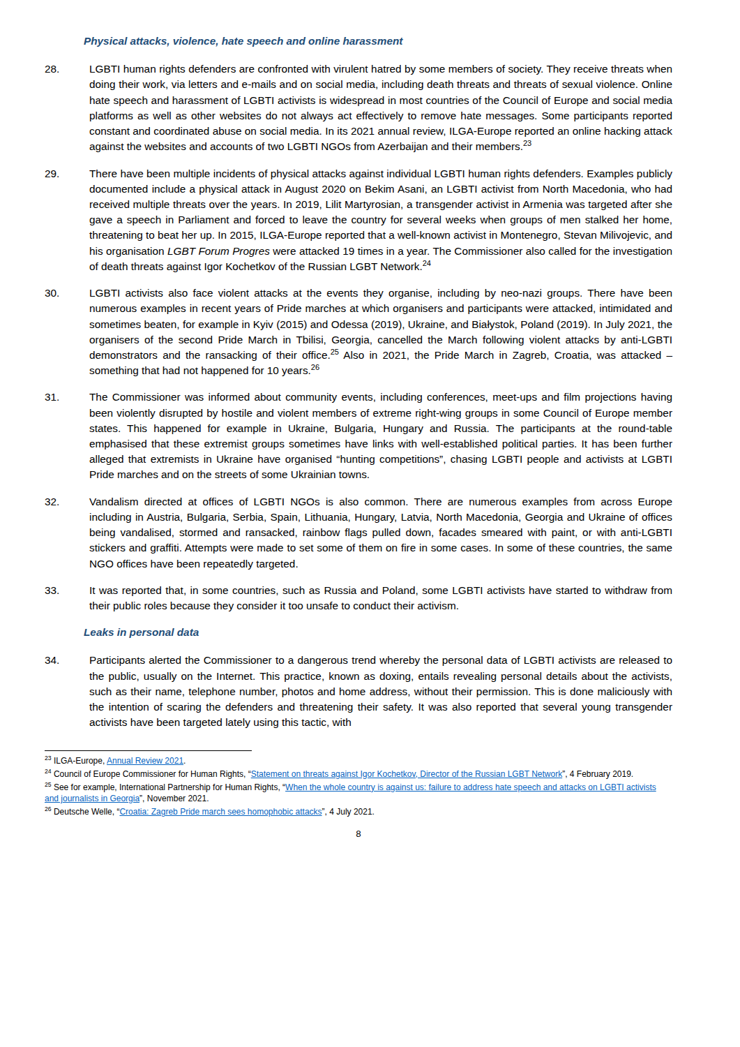Physical attacks, violence, hate speech and online harassment
28.
LGBTI human rights defenders are confronted with virulent hatred by some members of society. They receive threats when doing their work, via letters and e-mails and on social media, including death threats and threats of sexual violence. Online hate speech and harassment of LGBTI activists is widespread in most countries of the Council of Europe and social media platforms as well as other websites do not always act effectively to remove hate messages. Some participants reported constant and coordinated abuse on social media. In its 2021 annual review, ILGA-Europe reported an online hacking attack against the websites and accounts of two LGBTI NGOs from Azerbaijan and their members.23
29.
There have been multiple incidents of physical attacks against individual LGBTI human rights defenders. Examples publicly documented include a physical attack in August 2020 on Bekim Asani, an LGBTI activist from North Macedonia, who had received multiple threats over the years. In 2019, Lilit Martyrosian, a transgender activist in Armenia was targeted after she gave a speech in Parliament and forced to leave the country for several weeks when groups of men stalked her home, threatening to beat her up. In 2015, ILGA-Europe reported that a well-known activist in Montenegro, Stevan Milivojevic, and his organisation LGBT Forum Progres were attacked 19 times in a year. The Commissioner also called for the investigation of death threats against Igor Kochetkov of the Russian LGBT Network.24
30.
LGBTI activists also face violent attacks at the events they organise, including by neo-nazi groups. There have been numerous examples in recent years of Pride marches at which organisers and participants were attacked, intimidated and sometimes beaten, for example in Kyiv (2015) and Odessa (2019), Ukraine, and Białystok, Poland (2019). In July 2021, the organisers of the second Pride March in Tbilisi, Georgia, cancelled the March following violent attacks by anti-LGBTI demonstrators and the ransacking of their office.25 Also in 2021, the Pride March in Zagreb, Croatia, was attacked – something that had not happened for 10 years.26
31.
The Commissioner was informed about community events, including conferences, meet-ups and film projections having been violently disrupted by hostile and violent members of extreme right-wing groups in some Council of Europe member states. This happened for example in Ukraine, Bulgaria, Hungary and Russia. The participants at the round-table emphasised that these extremist groups sometimes have links with well-established political parties. It has been further alleged that extremists in Ukraine have organised “hunting competitions”, chasing LGBTI people and activists at LGBTI Pride marches and on the streets of some Ukrainian towns.
32.
Vandalism directed at offices of LGBTI NGOs is also common. There are numerous examples from across Europe including in Austria, Bulgaria, Serbia, Spain, Lithuania, Hungary, Latvia, North Macedonia, Georgia and Ukraine of offices being vandalised, stormed and ransacked, rainbow flags pulled down, facades smeared with paint, or with anti-LGBTI stickers and graffiti. Attempts were made to set some of them on fire in some cases. In some of these countries, the same NGO offices have been repeatedly targeted.
33.
It was reported that, in some countries, such as Russia and Poland, some LGBTI activists have started to withdraw from their public roles because they consider it too unsafe to conduct their activism.
Leaks in personal data
34.
Participants alerted the Commissioner to a dangerous trend whereby the personal data of LGBTI activists are released to the public, usually on the Internet. This practice, known as doxing, entails revealing personal details about the activists, such as their name, telephone number, photos and home address, without their permission. This is done maliciously with the intention of scaring the defenders and threatening their safety. It was also reported that several young transgender activists have been targeted lately using this tactic, with
23 ILGA-Europe, Annual Review 2021.
24 Council of Europe Commissioner for Human Rights, “Statement on threats against Igor Kochetkov, Director of the Russian LGBT Network”, 4 February 2019.
25 See for example, International Partnership for Human Rights, “When the whole country is against us: failure to address hate speech and attacks on LGBTI activists and journalists in Georgia”, November 2021.
26 Deutsche Welle, “Croatia: Zagreb Pride march sees homophobic attacks”, 4 July 2021.
8